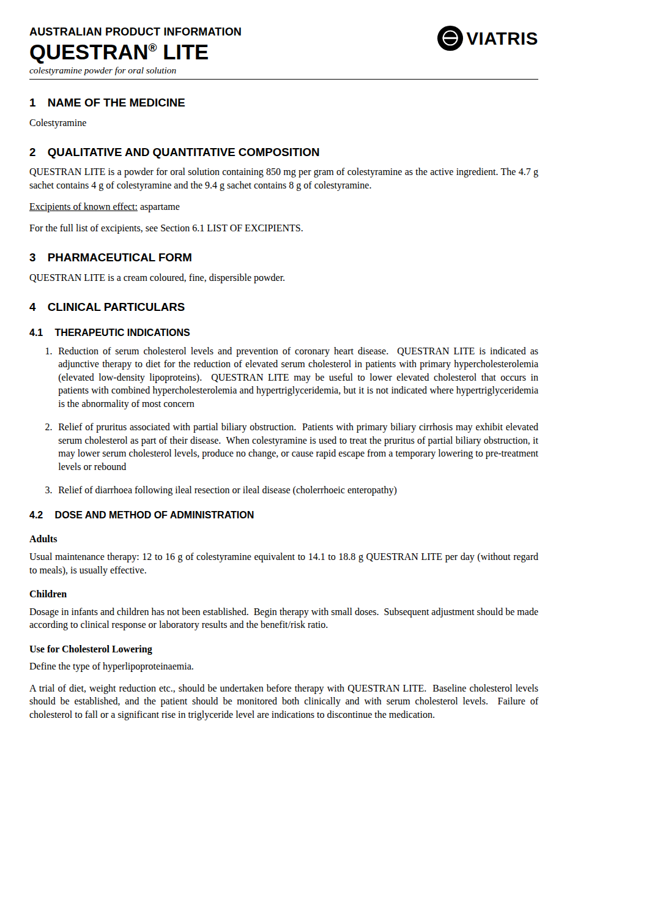VIATRIS
AUSTRALIAN PRODUCT INFORMATION
QUESTRAN® LITE
colestyramine powder for oral solution
1 NAME OF THE MEDICINE
Colestyramine
2 QUALITATIVE AND QUANTITATIVE COMPOSITION
QUESTRAN LITE is a powder for oral solution containing 850 mg per gram of colestyramine as the active ingredient. The 4.7 g sachet contains 4 g of colestyramine and the 9.4 g sachet contains 8 g of colestyramine.
Excipients of known effect: aspartame
For the full list of excipients, see Section 6.1 LIST OF EXCIPIENTS.
3 PHARMACEUTICAL FORM
QUESTRAN LITE is a cream coloured, fine, dispersible powder.
4 CLINICAL PARTICULARS
4.1 THERAPEUTIC INDICATIONS
Reduction of serum cholesterol levels and prevention of coronary heart disease. QUESTRAN LITE is indicated as adjunctive therapy to diet for the reduction of elevated serum cholesterol in patients with primary hypercholesterolemia (elevated low-density lipoproteins). QUESTRAN LITE may be useful to lower elevated cholesterol that occurs in patients with combined hypercholesterolemia and hypertriglyceridemia, but it is not indicated where hypertriglyceridemia is the abnormality of most concern
Relief of pruritus associated with partial biliary obstruction. Patients with primary biliary cirrhosis may exhibit elevated serum cholesterol as part of their disease. When colestyramine is used to treat the pruritus of partial biliary obstruction, it may lower serum cholesterol levels, produce no change, or cause rapid escape from a temporary lowering to pre-treatment levels or rebound
Relief of diarrhoea following ileal resection or ileal disease (cholerrhoeic enteropathy)
4.2 DOSE AND METHOD OF ADMINISTRATION
Adults
Usual maintenance therapy: 12 to 16 g of colestyramine equivalent to 14.1 to 18.8 g QUESTRAN LITE per day (without regard to meals), is usually effective.
Children
Dosage in infants and children has not been established. Begin therapy with small doses. Subsequent adjustment should be made according to clinical response or laboratory results and the benefit/risk ratio.
Use for Cholesterol Lowering
Define the type of hyperlipoproteinaemia.
A trial of diet, weight reduction etc., should be undertaken before therapy with QUESTRAN LITE. Baseline cholesterol levels should be established, and the patient should be monitored both clinically and with serum cholesterol levels. Failure of cholesterol to fall or a significant rise in triglyceride level are indications to discontinue the medication.